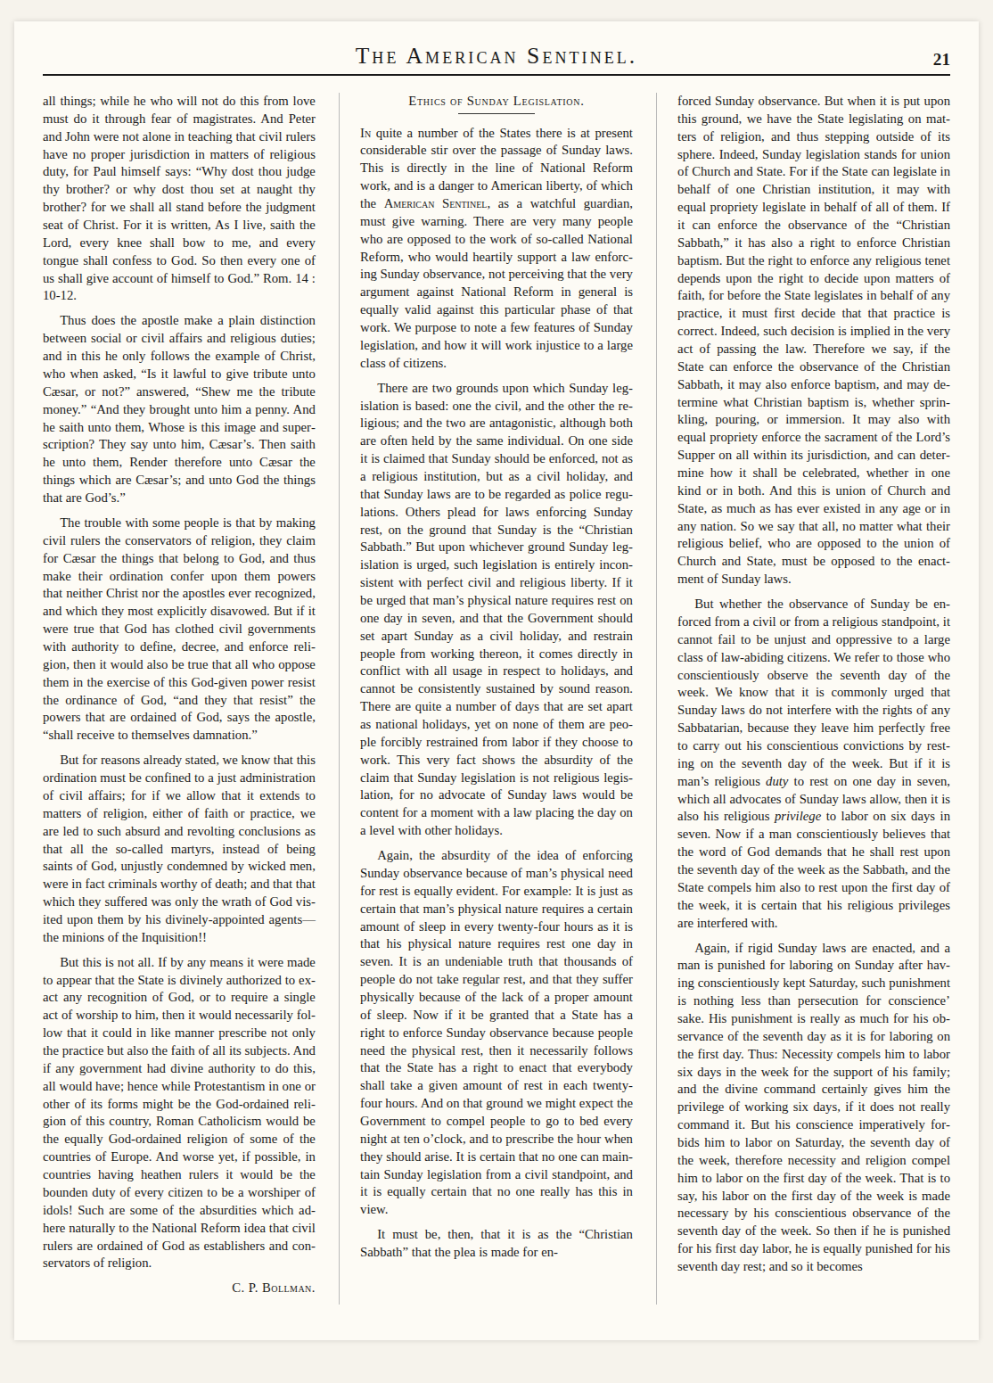The American Sentinel.
21
all things; while he who will not do this from love must do it through fear of magistrates. And Peter and John were not alone in teaching that civil rulers have no proper jurisdiction in matters of religious duty, for Paul himself says: “Why dost thou judge thy brother? or why dost thou set at naught thy brother? for we shall all stand before the judgment seat of Christ. For it is written, As I live, saith the Lord, every knee shall bow to me, and every tongue shall confess to God. So then every one of us shall give account of himself to God.” Rom. 14 : 10-12.
Thus does the apostle make a plain distinction between social or civil affairs and religious duties; and in this he only follows the example of Christ, who when asked, “Is it lawful to give tribute unto Cæsar, or not?” answered, “Shew me the tribute money.” “And they brought unto him a penny. And he saith unto them, Whose is this image and superscription? They say unto him, Cæsar’s. Then saith he unto them, Render therefore unto Cæsar the things which are Cæsar’s; and unto God the things that are God’s.”
The trouble with some people is that by making civil rulers the conservators of religion, they claim for Cæsar the things that belong to God, and thus make their ordination confer upon them powers that neither Christ nor the apostles ever recognized, and which they most explicitly disavowed. But if it were true that God has clothed civil governments with authority to define, decree, and enforce religion, then it would also be true that all who oppose them in the exercise of this God-given power resist the ordinance of God, “and they that resist” the powers that are ordained of God, says the apostle, “shall receive to themselves damnation.”
But for reasons already stated, we know that this ordination must be confined to a just administration of civil affairs; for if we allow that it extends to matters of religion, either of faith or practice, we are led to such absurd and revolting conclusions as that all the so-called martyrs, instead of being saints of God, unjustly condemned by wicked men, were in fact criminals worthy of death; and that that which they suffered was only the wrath of God visited upon them by his divinely-appointed agents—the minions of the Inquisition!!
But this is not all. If by any means it were made to appear that the State is divinely authorized to exact any recognition of God, or to require a single act of worship to him, then it would necessarily follow that it could in like manner prescribe not only the practice but also the faith of all its subjects. And if any government had divine authority to do this, all would have; hence while Protestantism in one or other of its forms might be the God-ordained religion of this country, Roman Catholicism would be the equally God-ordained religion of some of the countries of Europe. And worse yet, if possible, in countries having heathen rulers it would be the bounden duty of every citizen to be a worshiper of idols! Such are some of the absurdities which adhere naturally to the National Reform idea that civil rulers are ordained of God as establishers and conservators of religion.
C. P. Bollman.
Ethics of Sunday Legislation.
In quite a number of the States there is at present considerable stir over the passage of Sunday laws. This is directly in the line of National Reform work, and is a danger to American liberty, of which the American Sentinel, as a watchful guardian, must give warning. There are very many people who are opposed to the work of so-called National Reform, who would heartily support a law enforcing Sunday observance, not perceiving that the very argument against National Reform in general is equally valid against this particular phase of that work. We purpose to note a few features of Sunday legislation, and how it will work injustice to a large class of citizens.
There are two grounds upon which Sunday legislation is based: one the civil, and the other the religious; and the two are antagonistic, although both are often held by the same individual. On one side it is claimed that Sunday should be enforced, not as a religious institution, but as a civil holiday, and that Sunday laws are to be regarded as police regulations. Others plead for laws enforcing Sunday rest, on the ground that Sunday is the “Christian Sabbath.” But upon whichever ground Sunday legislation is urged, such legislation is entirely inconsistent with perfect civil and religious liberty. If it be urged that man’s physical nature requires rest on one day in seven, and that the Government should set apart Sunday as a civil holiday, and restrain people from working thereon, it comes directly in conflict with all usage in respect to holidays, and cannot be consistently sustained by sound reason. There are quite a number of days that are set apart as national holidays, yet on none of them are people forcibly restrained from labor if they choose to work. This very fact shows the absurdity of the claim that Sunday legislation is not religious legislation, for no advocate of Sunday laws would be content for a moment with a law placing the day on a level with other holidays.
Again, the absurdity of the idea of enforcing Sunday observance because of man’s physical need for rest is equally evident. For example: It is just as certain that man’s physical nature requires a certain amount of sleep in every twenty-four hours as it is that his physical nature requires rest one day in seven. It is an undeniable truth that thousands of people do not take regular rest, and that they suffer physically because of the lack of a proper amount of sleep. Now if it be granted that a State has a right to enforce Sunday observance because people need the physical rest, then it necessarily follows that the State has a right to enact that everybody shall take a given amount of rest in each twenty-four hours. And on that ground we might expect the Government to compel people to go to bed every night at ten o’clock, and to prescribe the hour when they should arise. It is certain that no one can maintain Sunday legislation from a civil standpoint, and it is equally certain that no one really has this in view.
It must be, then, that it is as the “Christian Sabbath” that the plea is made for en-
forced Sunday observance. But when it is put upon this ground, we have the State legislating on matters of religion, and thus stepping outside of its sphere. Indeed, Sunday legislation stands for union of Church and State. For if the State can legislate in behalf of one Christian institution, it may with equal propriety legislate in behalf of all of them. If it can enforce the observance of the “Christian Sabbath,” it has also a right to enforce Christian baptism. But the right to enforce any religious tenet depends upon the right to decide upon matters of faith, for before the State legislates in behalf of any practice, it must first decide that that practice is correct. Indeed, such decision is implied in the very act of passing the law. Therefore we say, if the State can enforce the observance of the Christian Sabbath, it may also enforce baptism, and may determine what Christian baptism is, whether sprinkling, pouring, or immersion. It may also with equal propriety enforce the sacrament of the Lord’s Supper on all within its jurisdiction, and can determine how it shall be celebrated, whether in one kind or in both. And this is union of Church and State, as much as has ever existed in any age or in any nation. So we say that all, no matter what their religious belief, who are opposed to the union of Church and State, must be opposed to the enactment of Sunday laws.
But whether the observance of Sunday be enforced from a civil or from a religious standpoint, it cannot fail to be unjust and oppressive to a large class of law-abiding citizens. We refer to those who conscientiously observe the seventh day of the week. We know that it is commonly urged that Sunday laws do not interfere with the rights of any Sabbatarian, because they leave him perfectly free to carry out his conscientious convictions by resting on the seventh day of the week. But if it is man’s religious duty to rest on one day in seven, which all advocates of Sunday laws allow, then it is also his religious privilege to labor on six days in seven. Now if a man conscientiously believes that the word of God demands that he shall rest upon the seventh day of the week as the Sabbath, and the State compels him also to rest upon the first day of the week, it is certain that his religious privileges are interfered with.
Again, if rigid Sunday laws are enacted, and a man is punished for laboring on Sunday after having conscientiously kept Saturday, such punishment is nothing less than persecution for conscience’ sake. His punishment is really as much for his observance of the seventh day as it is for laboring on the first day. Thus: Necessity compels him to labor six days in the week for the support of his family; and the divine command certainly gives him the privilege of working six days, if it does not really command it. But his conscience imperatively forbids him to labor on Saturday, the seventh day of the week, therefore necessity and religion compel him to labor on the first day of the week. That is to say, his labor on the first day of the week is made necessary by his conscientious observance of the seventh day of the week. So then if he is punished for his first day labor, he is equally punished for his seventh day rest; and so it becomes